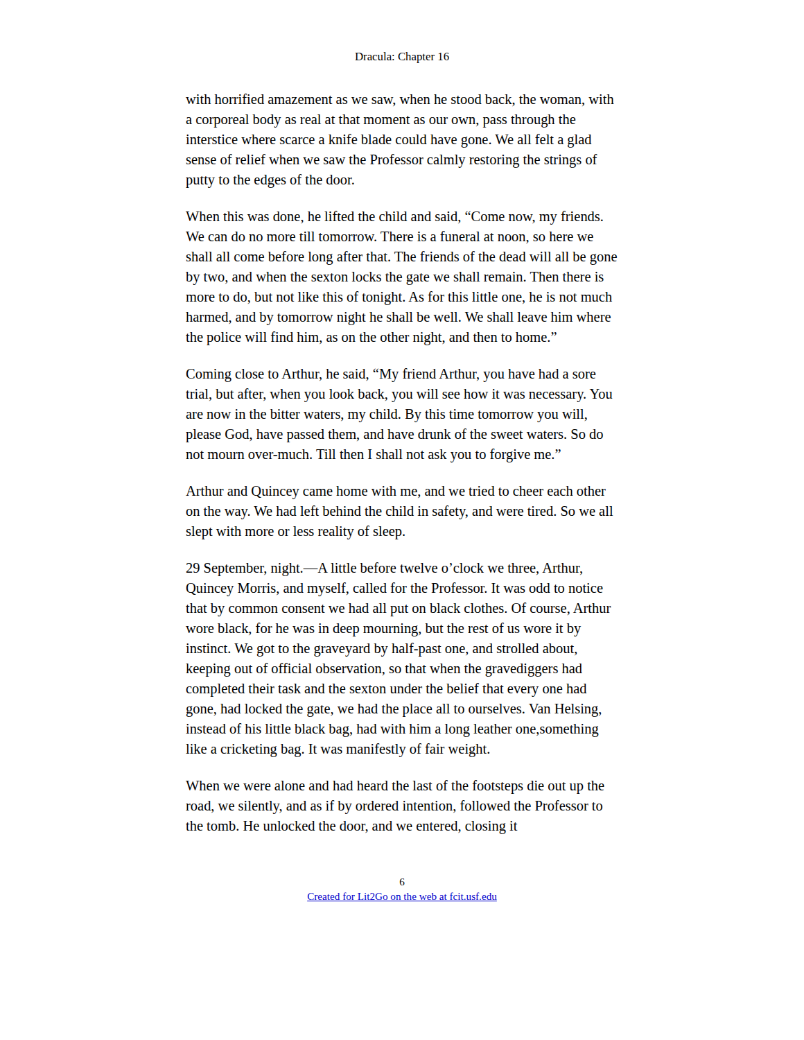Dracula: Chapter 16
with horrified amazement as we saw, when he stood back, the woman, with a corporeal body as real at that moment as our own, pass through the interstice where scarce a knife blade could have gone. We all felt a glad sense of relief when we saw the Professor calmly restoring the strings of putty to the edges of the door.
When this was done, he lifted the child and said, “Come now, my friends. We can do no more till tomorrow. There is a funeral at noon, so here we shall all come before long after that. The friends of the dead will all be gone by two, and when the sexton locks the gate we shall remain. Then there is more to do, but not like this of tonight. As for this little one, he is not much harmed, and by tomorrow night he shall be well. We shall leave him where the police will find him, as on the other night, and then to home.”
Coming close to Arthur, he said, “My friend Arthur, you have had a sore trial, but after, when you look back, you will see how it was necessary. You are now in the bitter waters, my child. By this time tomorrow you will, please God, have passed them, and have drunk of the sweet waters. So do not mourn over-much. Till then I shall not ask you to forgive me.”
Arthur and Quincey came home with me, and we tried to cheer each other on the way. We had left behind the child in safety, and were tired. So we all slept with more or less reality of sleep.
29 September, night.—A little before twelve o’clock we three, Arthur, Quincey Morris, and myself, called for the Professor. It was odd to notice that by common consent we had all put on black clothes. Of course, Arthur wore black, for he was in deep mourning, but the rest of us wore it by instinct. We got to the graveyard by half-past one, and strolled about, keeping out of official observation, so that when the gravediggers had completed their task and the sexton under the belief that every one had gone, had locked the gate, we had the place all to ourselves. Van Helsing, instead of his little black bag, had with him a long leather one,something like a cricketing bag. It was manifestly of fair weight.
When we were alone and had heard the last of the footsteps die out up the road, we silently, and as if by ordered intention, followed the Professor to the tomb. He unlocked the door, and we entered, closing it
6
Created for Lit2Go on the web at fcit.usf.edu